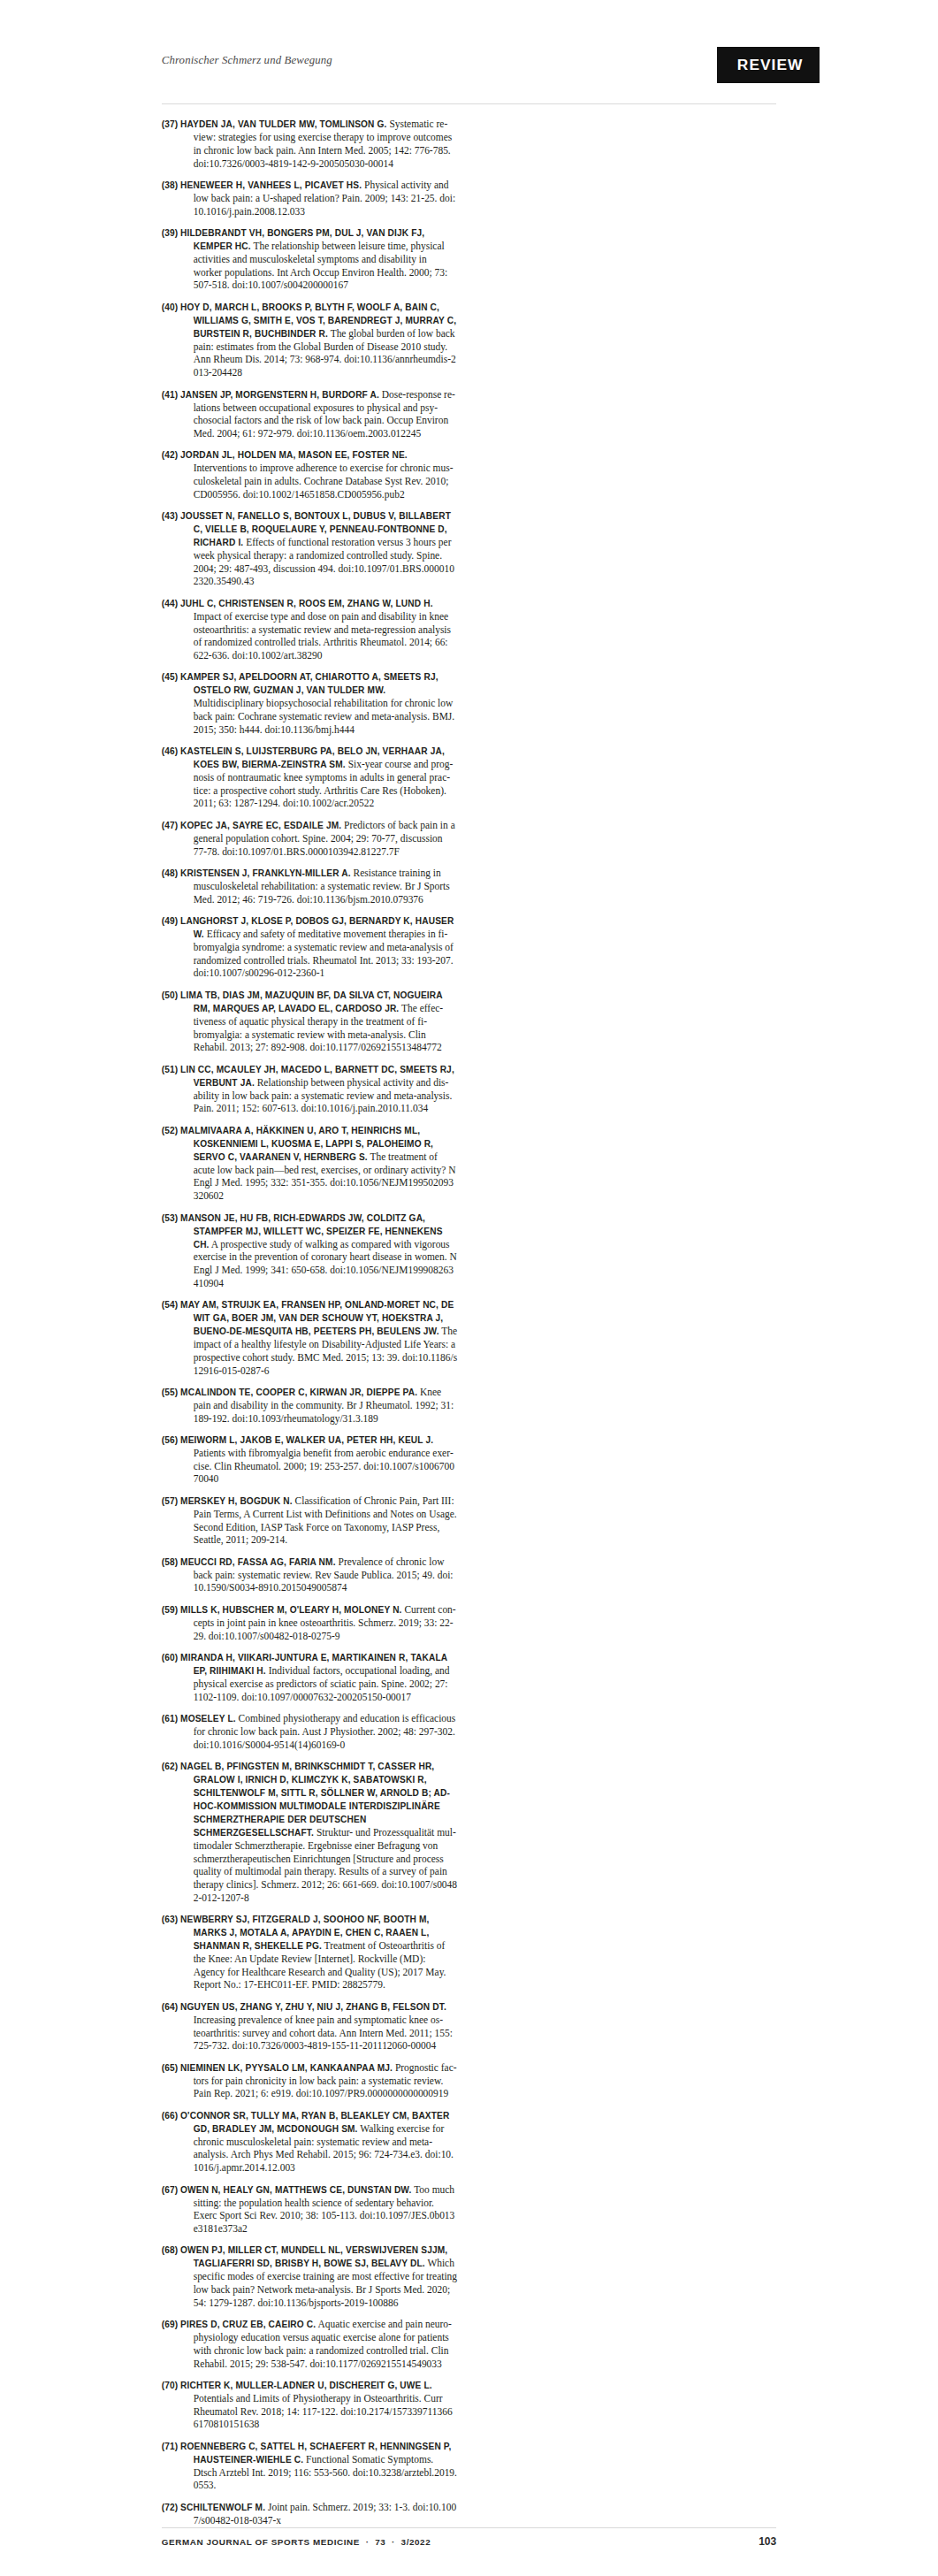Chronischer Schmerz und Bewegung
REVIEW
(37) Hayden JA, van Tulder MW, Tomlinson G. Systematic review: strategies for using exercise therapy to improve outcomes in chronic low back pain. Ann Intern Med. 2005; 142: 776-785. doi:10.7326/0003-4819-142-9-200505030-00014
(38) Heneweer H, Vanhees L, Picavet HS. Physical activity and low back pain: a U-shaped relation? Pain. 2009; 143: 21-25. doi:10.1016/j.pain.2008.12.033
(39) Hildebrandt VH, Bongers PM, Dul J, van Dijk FJ, Kemper HC. The relationship between leisure time, physical activities and musculoskeletal symptoms and disability in worker populations. Int Arch Occup Environ Health. 2000; 73: 507-518. doi:10.1007/s004200000167
(40) Hoy D, March L, Brooks P, Blyth F, Woolf A, Bain C, Williams G, Smith E, Vos T, Barendregt J, Murray C, Burstein R, Buchbinder R. The global burden of low back pain: estimates from the Global Burden of Disease 2010 study. Ann Rheum Dis. 2014; 73: 968-974. doi:10.1136/annrheumdis-2013-204428
(41) Jansen JP, Morgenstern H, Burdorf A. Dose-response relations between occupational exposures to physical and psychosocial factors and the risk of low back pain. Occup Environ Med. 2004; 61: 972-979. doi:10.1136/oem.2003.012245
(42) Jordan JL, Holden MA, Mason EE, Foster NE. Interventions to improve adherence to exercise for chronic musculoskeletal pain in adults. Cochrane Database Syst Rev. 2010; CD005956. doi:10.1002/14651858.CD005956.pub2
(43) Jousset N, Fanello S, Bontoux L, Dubus V, Billabert C, Vielle B, Roquelaure Y, Penneau-Fontbonne D, Richard I. Effects of functional restoration versus 3 hours per week physical therapy: a randomized controlled study. Spine. 2004; 29: 487-493, discussion 494. doi:10.1097/01.BRS.0000102320.35490.43
(44) Juhl C, Christensen R, Roos EM, Zhang W, Lund H. Impact of exercise type and dose on pain and disability in knee osteoarthritis: a systematic review and meta-regression analysis of randomized controlled trials. Arthritis Rheumatol. 2014; 66: 622-636. doi:10.1002/art.38290
(45) Kamper SJ, Apeldoorn AT, Chiarotto A, Smeets RJ, Ostelo RW, Guzman J, van Tulder MW. Multidisciplinary biopsychosocial rehabilitation for chronic low back pain: Cochrane systematic review and meta-analysis. BMJ. 2015; 350: h444. doi:10.1136/bmj.h444
(46) Kastelein S, Luijsterburg PA, Belo JN, Verhaar JA, Koes BW, Bierma-Zeinstra SM. Six-year course and prognosis of nontraumatic knee symptoms in adults in general practice: a prospective cohort study. Arthritis Care Res (Hoboken). 2011; 63: 1287-1294. doi:10.1002/acr.20522
(47) Kopec JA, Sayre EC, Esdaile JM. Predictors of back pain in a general population cohort. Spine. 2004; 29: 70-77, discussion 77-78. doi:10.1097/01.BRS.0000103942.81227.7F
(48) Kristensen J, Franklyn-Miller A. Resistance training in musculoskeletal rehabilitation: a systematic review. Br J Sports Med. 2012; 46: 719-726. doi:10.1136/bjsm.2010.079376
(49) Langhorst J, Klose P, Dobos GJ, Bernardy K, Hauser W. Efficacy and safety of meditative movement therapies in fibromyalgia syndrome: a systematic review and meta-analysis of randomized controlled trials. Rheumatol Int. 2013; 33: 193-207. doi:10.1007/s00296-012-2360-1
(50) Lima TB, Dias JM, Mazuquin BF, da Silva CT, Nogueira RM, Marques AP, Lavado EL, Cardoso JR. The effectiveness of aquatic physical therapy in the treatment of fibromyalgia: a systematic review with meta-analysis. Clin Rehabil. 2013; 27: 892-908. doi:10.1177/0269215513484772
(51) Lin CC, McAuley JH, Macedo L, Barnett DC, Smeets RJ, Verbunt JA. Relationship between physical activity and disability in low back pain: a systematic review and meta-analysis. Pain. 2011; 152: 607-613. doi:10.1016/j.pain.2010.11.034
(52) Malmivaara A, Häkkinen U, Aro T, Heinrichs ML, Koskenniemi L, Kuosma E, Lappi S, Paloheimo R, Servo C, Vaaranen V, Hernberg S. The treatment of acute low back pain—bed rest, exercises, or ordinary activity? N Engl J Med. 1995; 332: 351-355. doi:10.1056/NEJM199502093320602
(53) Manson JE, Hu FB, Rich-Edwards JW, Colditz GA, Stampfer MJ, Willett WC, Speizer FE, Hennekens CH. A prospective study of walking as compared with vigorous exercise in the prevention of coronary heart disease in women. N Engl J Med. 1999; 341: 650-658. doi:10.1056/NEJM199908263410904
(54) May AM, Struijk EA, Fransen HP, Onland-Moret NC, de Wit GA, Boer JM, van der Schouw YT, Hoekstra J, Bueno-de-Mesquita HB, Peeters PH, Beulens JW. The impact of a healthy lifestyle on Disability-Adjusted Life Years: a prospective cohort study. BMC Med. 2015; 13: 39. doi:10.1186/s12916-015-0287-6
(55) McAlindon TE, Cooper C, Kirwan JR, Dieppe PA. Knee pain and disability in the community. Br J Rheumatol. 1992; 31: 189-192. doi:10.1093/rheumatology/31.3.189
(56) Meiworm L, Jakob E, Walker UA, Peter HH, Keul J. Patients with fibromyalgia benefit from aerobic endurance exercise. Clin Rheumatol. 2000; 19: 253-257. doi:10.1007/s100670070040
(57) Merskey H, Bogduk N. Classification of Chronic Pain, Part III: Pain Terms, A Current List with Definitions and Notes on Usage. Second Edition, IASP Task Force on Taxonomy, IASP Press, Seattle, 2011; 209-214.
(58) Meucci RD, Fassa AG, Faria NM. Prevalence of chronic low back pain: systematic review. Rev Saude Publica. 2015; 49. doi:10.1590/S0034-8910.2015049005874
(59) Mills K, Hubscher M, O'Leary H, Moloney N. Current concepts in joint pain in knee osteoarthritis. Schmerz. 2019; 33: 22-29. doi:10.1007/s00482-018-0275-9
(60) Miranda H, Viikari-Juntura E, Martikainen R, Takala EP, Riihimaki H. Individual factors, occupational loading, and physical exercise as predictors of sciatic pain. Spine. 2002; 27: 1102-1109. doi:10.1097/00007632-200205150-00017
(61) Moseley L. Combined physiotherapy and education is efficacious for chronic low back pain. Aust J Physiother. 2002; 48: 297-302. doi:10.1016/S0004-9514(14)60169-0
(62) Nagel B, Pfingsten M, Brinkschmidt T, Casser HR, Gralow I, Irnich D, Klimczyk K, Sabatowski R, Schiltenwolf M, Sittl R, Söllner W, Arnold B; Ad-hoc-Kommission Multimodale interdisziplinäre Schmerztherapie der Deutschen Schmerzgesellschaft. Struktur- und Prozessqualität multimodaler Schmerztherapie. Ergebnisse einer Befragung von schmerztherapeutischen Einrichtungen [Structure and process quality of multimodal pain therapy. Results of a survey of pain therapy clinics]. Schmerz. 2012; 26: 661-669. doi:10.1007/s00482-012-1207-8
(63) Newberry SJ, FitzGerald J, SooHoo NF, Booth M, Marks J, Motala A, Apaydin E, Chen C, Raaen L, Shanman R, Shekelle PG. Treatment of Osteoarthritis of the Knee: An Update Review [Internet]. Rockville (MD): Agency for Healthcare Research and Quality (US); 2017 May. Report No.: 17-EHC011-EF. PMID: 28825779.
(64) Nguyen US, Zhang Y, Zhu Y, Niu J, Zhang B, Felson DT. Increasing prevalence of knee pain and symptomatic knee osteoarthritis: survey and cohort data. Ann Intern Med. 2011; 155: 725-732. doi:10.7326/0003-4819-155-11-201112060-00004
(65) Nieminen LK, Pyysalo LM, Kankaanpaa MJ. Prognostic factors for pain chronicity in low back pain: a systematic review. Pain Rep. 2021; 6: e919. doi:10.1097/PR9.0000000000000919
(66) O'Connor SR, Tully MA, Ryan B, Bleakley CM, Baxter GD, Bradley JM, McDonough SM. Walking exercise for chronic musculoskeletal pain: systematic review and meta-analysis. Arch Phys Med Rehabil. 2015; 96: 724-734.e3. doi:10.1016/j.apmr.2014.12.003
(67) Owen N, Healy GN, Matthews CE, Dunstan DW. Too much sitting: the population health science of sedentary behavior. Exerc Sport Sci Rev. 2010; 38: 105-113. doi:10.1097/JES.0b013e3181e373a2
(68) Owen PJ, Miller CT, Mundell NL, Verswijveren SJJM, Tagliaferri SD, Brisby H, Bowe SJ, Belavy DL. Which specific modes of exercise training are most effective for treating low back pain? Network meta-analysis. Br J Sports Med. 2020; 54: 1279-1287. doi:10.1136/bjsports-2019-100886
(69) Pires D, Cruz EB, Caeiro C. Aquatic exercise and pain neurophysiology education versus aquatic exercise alone for patients with chronic low back pain: a randomized controlled trial. Clin Rehabil. 2015; 29: 538-547. doi:10.1177/0269215514549033
(70) Richter K, Muller-Ladner U, Dischereit G, Uwe L. Potentials and Limits of Physiotherapy in Osteoarthritis. Curr Rheumatol Rev. 2018; 14: 117-122. doi:10.2174/1573397113666170810151638
(71) Roenneberg C, Sattel H, Schaefert R, Henningsen P, Hausteiner-Wiehle C. Functional Somatic Symptoms. Dtsch Arztebl Int. 2019; 116: 553-560. doi:10.3238/arztebl.2019.0553.
(72) Schiltenwolf M. Joint pain. Schmerz. 2019; 33: 1-3. doi:10.1007/s00482-018-0347-x
GERMAN JOURNAL OF SPORTS MEDICINE · 73 · 3/2022
103